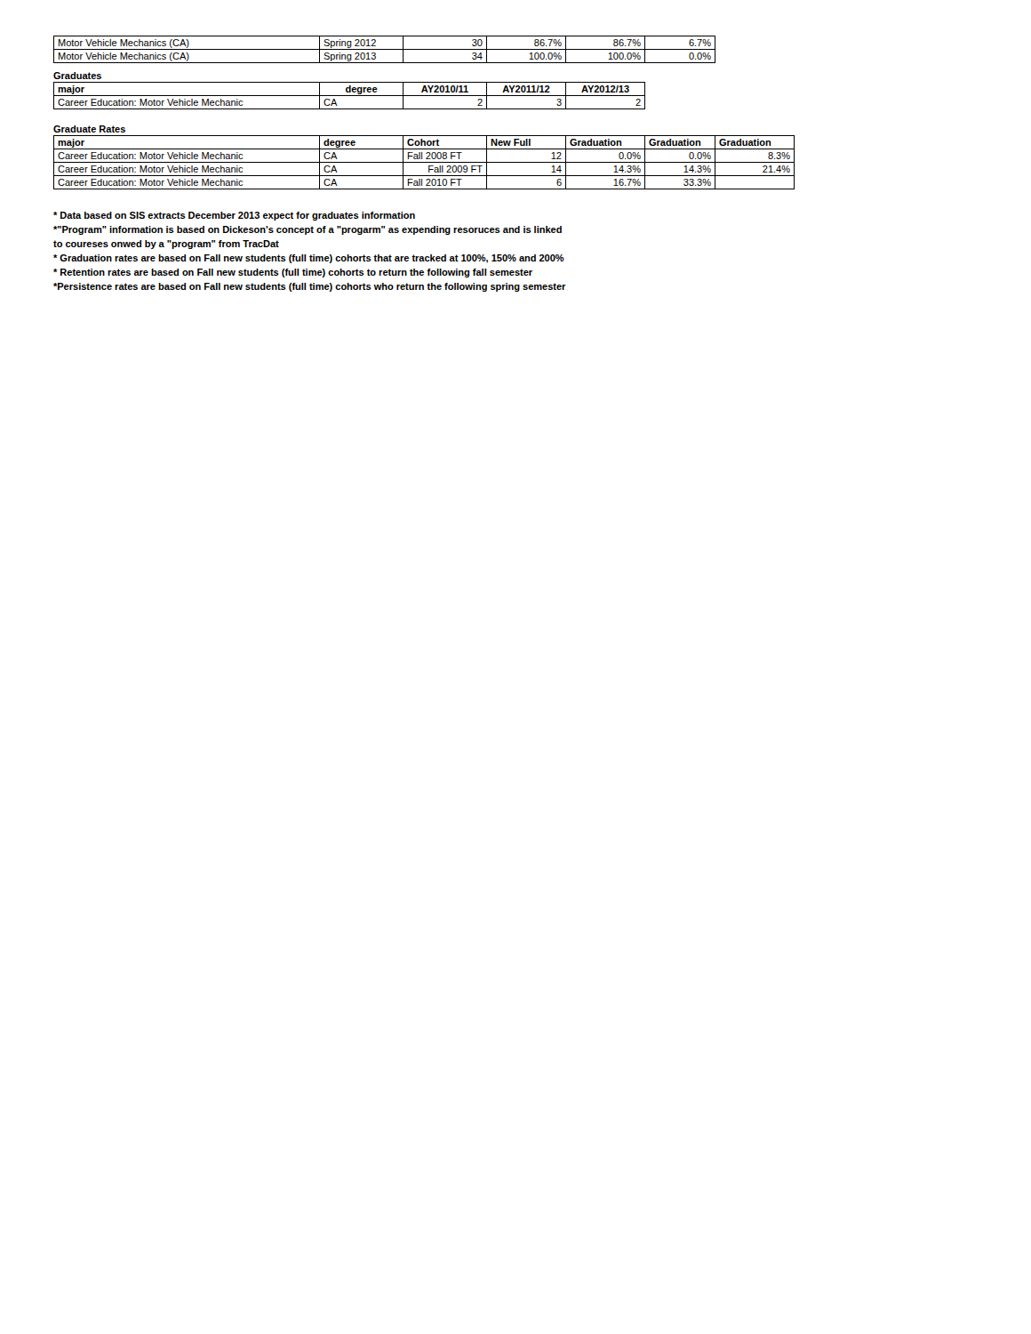| Motor Vehicle Mechanics (CA) | Spring 2012 | 30 | 86.7% | 86.7% | 6.7% |
| Motor Vehicle Mechanics (CA) | Spring 2013 | 34 | 100.0% | 100.0% | 0.0% |
Graduates
| major | degree | AY2010/11 | AY2011/12 | AY2012/13 |
| --- | --- | --- | --- | --- |
| Career Education: Motor Vehicle Mechanic | CA | 2 | 3 | 2 |
Graduate Rates
| major | degree | Cohort | New Full | Graduation | Graduation | Graduation |
| --- | --- | --- | --- | --- | --- | --- |
| Career Education: Motor Vehicle Mechanic | CA | Fall 2008 FT | 12 | 0.0% | 0.0% | 8.3% |
| Career Education: Motor Vehicle Mechanic | CA | Fall 2009 FT | 14 | 14.3% | 14.3% | 21.4% |
| Career Education: Motor Vehicle Mechanic | CA | Fall 2010 FT | 6 | 16.7% | 33.3% | |
* Data based on SIS extracts December 2013 expect for graduates information
*"Program" information is based on Dickeson's concept of a "progarm" as expending resoruces and is linked
to coureses onwed by a "program" from TracDat
* Graduation rates are based on Fall new students (full time) cohorts that are tracked at 100%, 150% and 200%
* Retention rates are based on Fall new students (full time) cohorts to return the following fall semester
*Persistence rates are based on Fall new students (full time) cohorts who return the following spring semester